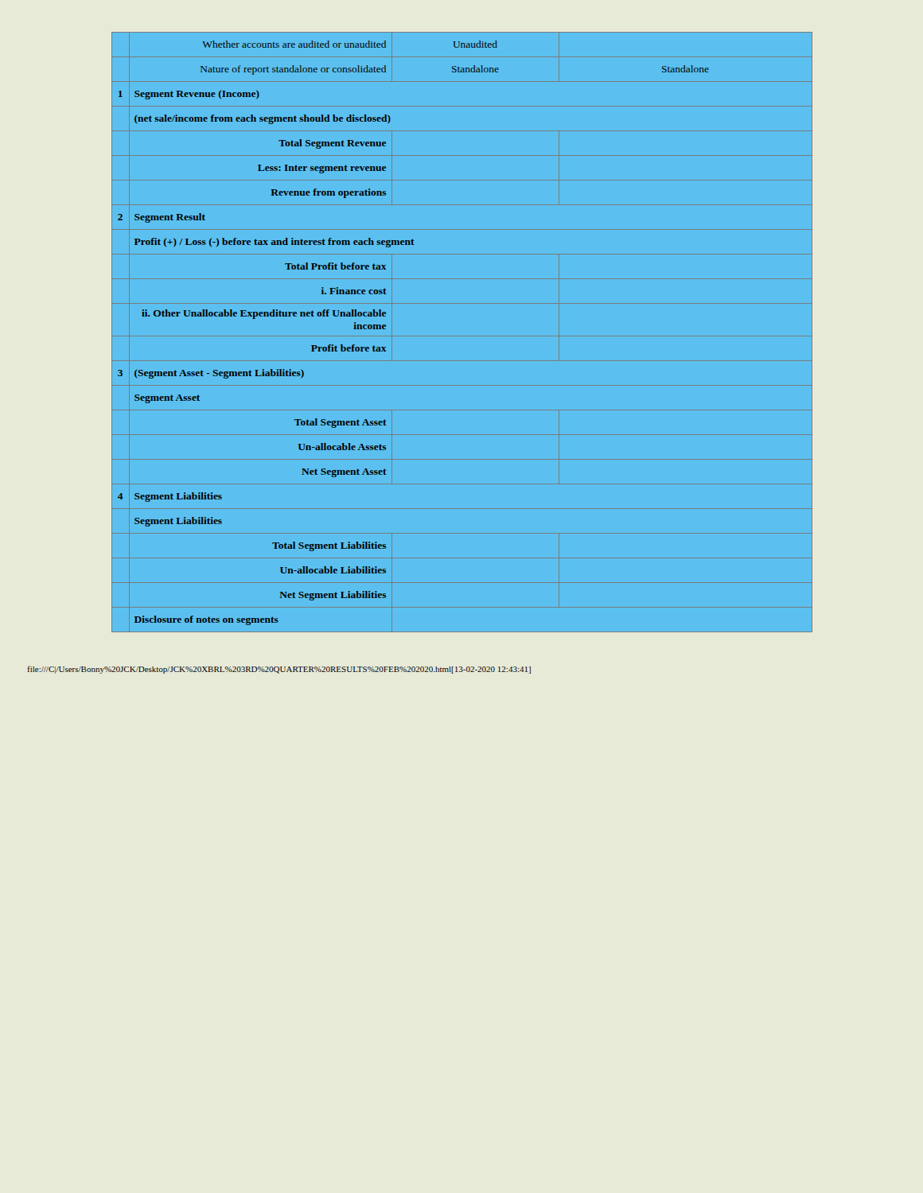| | Whether accounts are audited or unaudited | Unaudited | |
| | Nature of report standalone or consolidated | Standalone | Standalone |
| 1 | Segment Revenue (Income) |
| | (net sale/income from each segment should be disclosed) |
| | Total Segment Revenue | | |
| | Less: Inter segment revenue | | |
| | Revenue from operations | | |
| 2 | Segment Result |
| | Profit (+) / Loss (-) before tax and interest from each segment |
| | Total Profit before tax | | |
| | i. Finance cost | | |
| | ii. Other Unallocable Expenditure net off Unallocable income | | |
| | Profit before tax | | |
| 3 | (Segment Asset - Segment Liabilities) |
| | Segment Asset |
| | Total Segment Asset | | |
| | Un-allocable Assets | | |
| | Net Segment Asset | | |
| 4 | Segment Liabilities |
| | Segment Liabilities |
| | Total Segment Liabilities | | |
| | Un-allocable Liabilities | | |
| | Net Segment Liabilities | | |
| | Disclosure of notes on segments | |
file:///C|/Users/Bonny%20JCK/Desktop/JCK%20XBRL%203RD%20QUARTER%20RESULTS%20FEB%202020.html[13-02-2020 12:43:41]